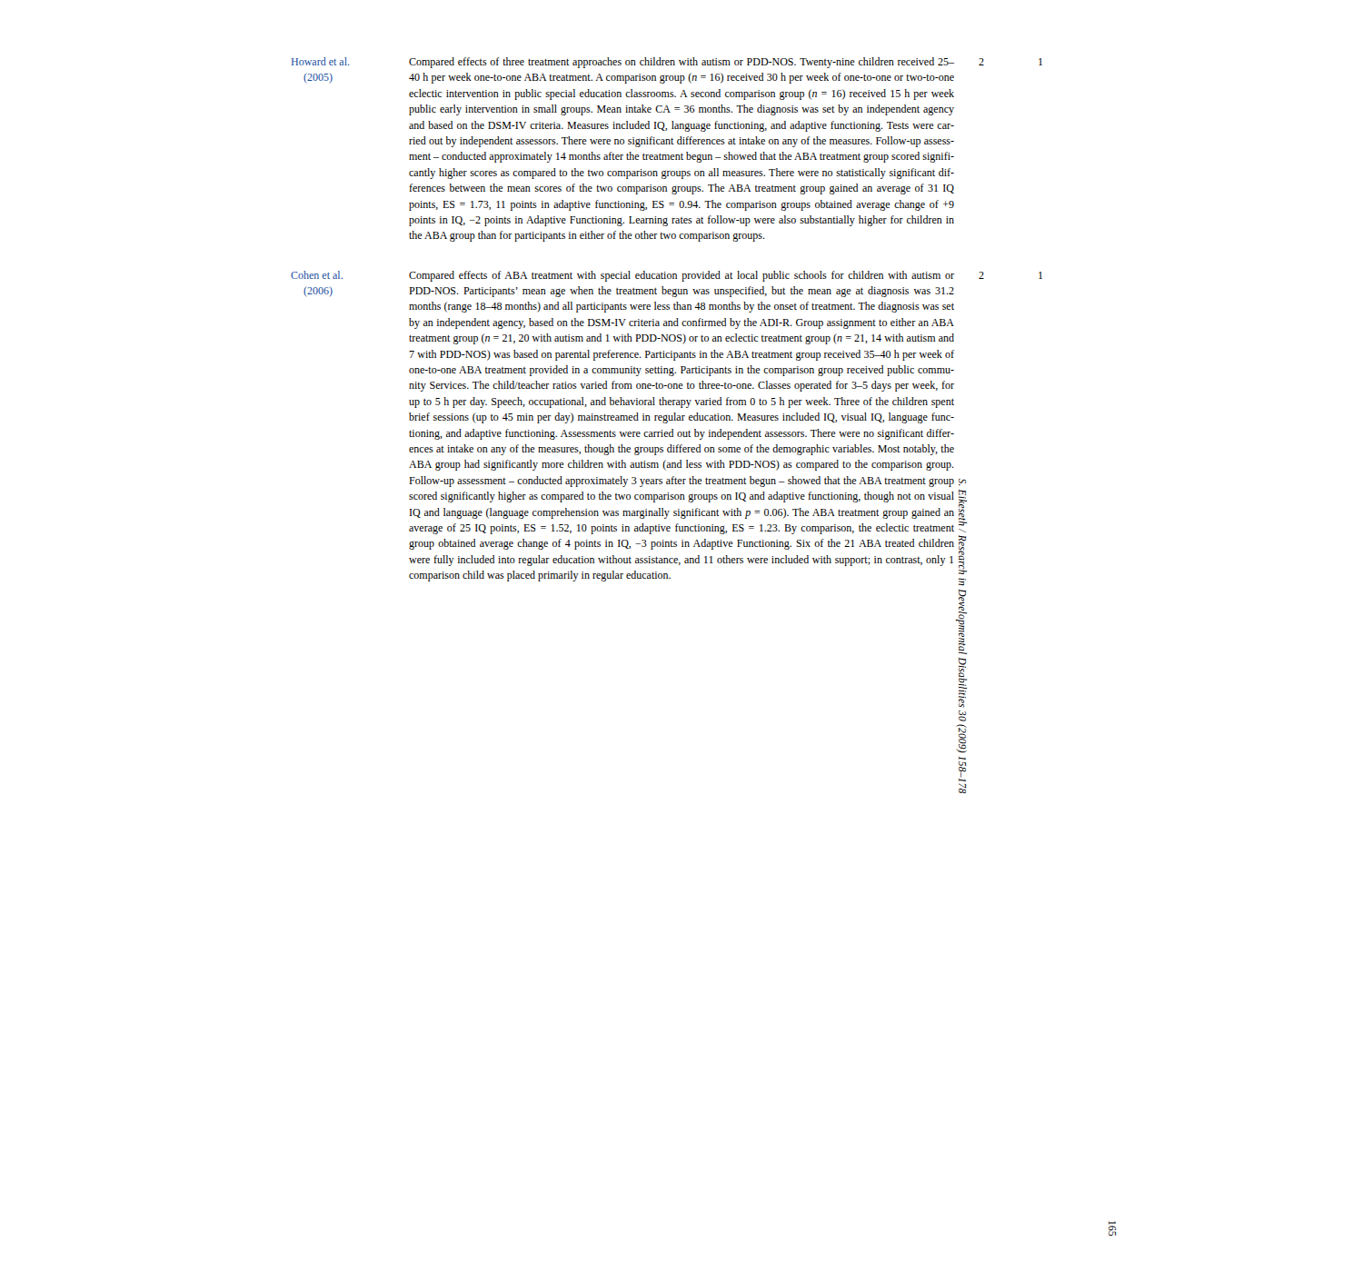S. Eikeseth / Research in Developmental Disabilities 30 (2009) 158–178
| Howard et al. (2005) | Compared effects of three treatment approaches on children with autism or PDD-NOS. Twenty-nine children received 25–40 h per week one-to-one ABA treatment. A comparison group ( n = 16) received 30 h per week of one-to-one or two-to-one eclectic intervention in public special education classrooms. A second comparison group ( n = 16) received 15 h per week public early intervention in small groups. Mean intake CA = 36 months. The diagnosis was set by an independent agency and based on the DSM-IV criteria. Measures included IQ, language functioning, and adaptive functioning. Tests were carried out by independent assessors. There were no significant differences at intake on any of the measures. Follow-up assessment – conducted approximately 14 months after the treatment begun – showed that the ABA treatment group scored significantly higher scores as compared to the two comparison groups on all measures. There were no statistically significant differences between the mean scores of the two comparison groups. The ABA treatment group gained an average of 31 IQ points, ES = 1.73, 11 points in adaptive functioning, ES = 0.94. The comparison groups obtained average change of +9 points in IQ, −2 points in Adaptive Functioning. Learning rates at follow-up were also substantially higher for children in the ABA group than for participants in either of the other two comparison groups. | 2 | 1 |
| Cohen et al. (2006) | Compared effects of ABA treatment with special education provided at local public schools for children with autism or PDD-NOS. Participants’ mean age when the treatment begun was unspecified, but the mean age at diagnosis was 31.2 months (range 18–48 months) and all participants were less than 48 months by the onset of treatment. The diagnosis was set by an independent agency, based on the DSM-IV criteria and confirmed by the ADI-R. Group assignment to either an ABA treatment group ( n = 21, 20 with autism and 1 with PDD-NOS) or to an eclectic treatment group ( n = 21, 14 with autism and 7 with PDD-NOS) was based on parental preference. Participants in the ABA treatment group received 35–40 h per week of one-to-one ABA treatment provided in a community setting. Participants in the comparison group received public community Services. The child/teacher ratios varied from one-to-one to three-to-one. Classes operated for 3–5 days per week, for up to 5 h per day. Speech, occupational, and behavioral therapy varied from 0 to 5 h per week. Three of the children spent brief sessions (up to 45 min per day) mainstreamed in regular education. Measures included IQ, visual IQ, language functioning, and adaptive functioning. Assessments were carried out by independent assessors. There were no significant differences at intake on any of the measures, though the groups differed on some of the demographic variables. Most notably, the ABA group had significantly more children with autism (and less with PDD-NOS) as compared to the comparison group. Follow-up assessment – conducted approximately 3 years after the treatment begun – showed that the ABA treatment group scored significantly higher as compared to the two comparison groups on IQ and adaptive functioning, though not on visual IQ and language (language comprehension was marginally significant with p = 0.06). The ABA treatment group gained an average of 25 IQ points, ES = 1.52, 10 points in adaptive functioning, ES = 1.23. By comparison, the eclectic treatment group obtained average change of 4 points in IQ, −3 points in Adaptive Functioning. Six of the 21 ABA treated children were fully included into regular education without assistance, and 11 others were included with support; in contrast, only 1 comparison child was placed primarily in regular education. | 2 | 1 |
165